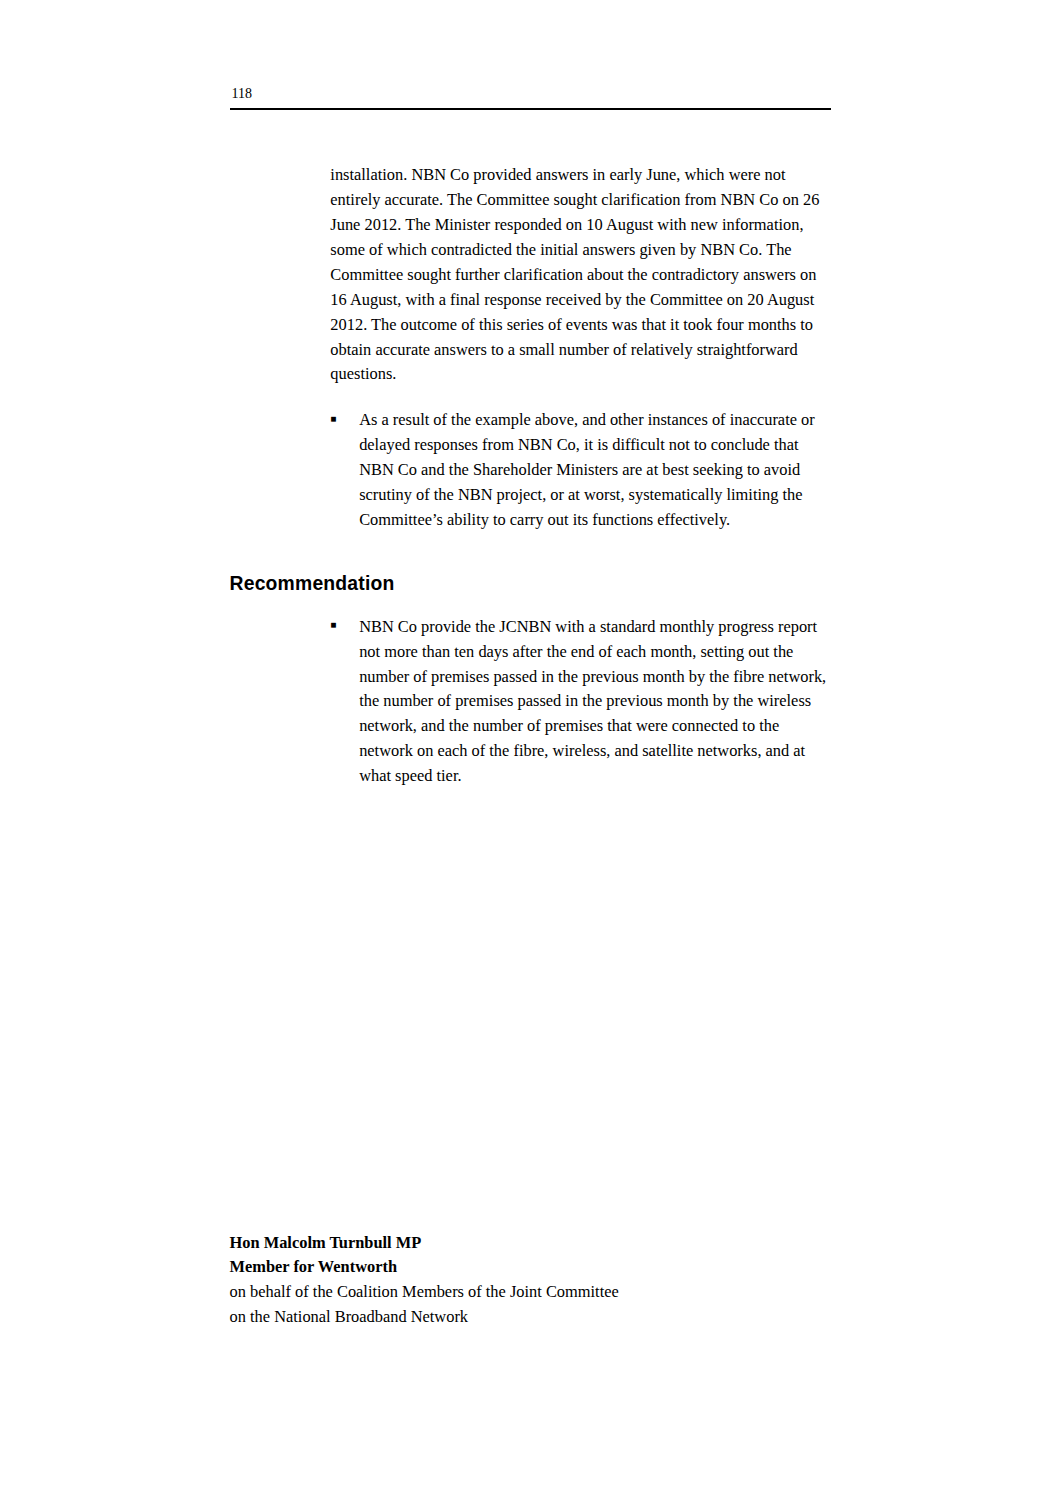118
installation. NBN Co provided answers in early June, which were not entirely accurate. The Committee sought clarification from NBN Co on 26 June 2012. The Minister responded on 10 August with new information, some of which contradicted the initial answers given by NBN Co. The Committee sought further clarification about the contradictory answers on 16 August, with a final response received by the Committee on 20 August 2012. The outcome of this series of events was that it took four months to obtain accurate answers to a small number of relatively straightforward questions.
As a result of the example above, and other instances of inaccurate or delayed responses from NBN Co, it is difficult not to conclude that NBN Co and the Shareholder Ministers are at best seeking to avoid scrutiny of the NBN project, or at worst, systematically limiting the Committee’s ability to carry out its functions effectively.
Recommendation
NBN Co provide the JCNBN with a standard monthly progress report not more than ten days after the end of each month, setting out the number of premises passed in the previous month by the fibre network, the number of premises passed in the previous month by the wireless network, and the number of premises that were connected to the network on each of the fibre, wireless, and satellite networks, and at what speed tier.
Hon Malcolm Turnbull MP
Member for Wentworth
on behalf of the Coalition Members of the Joint Committee
on the National Broadband Network